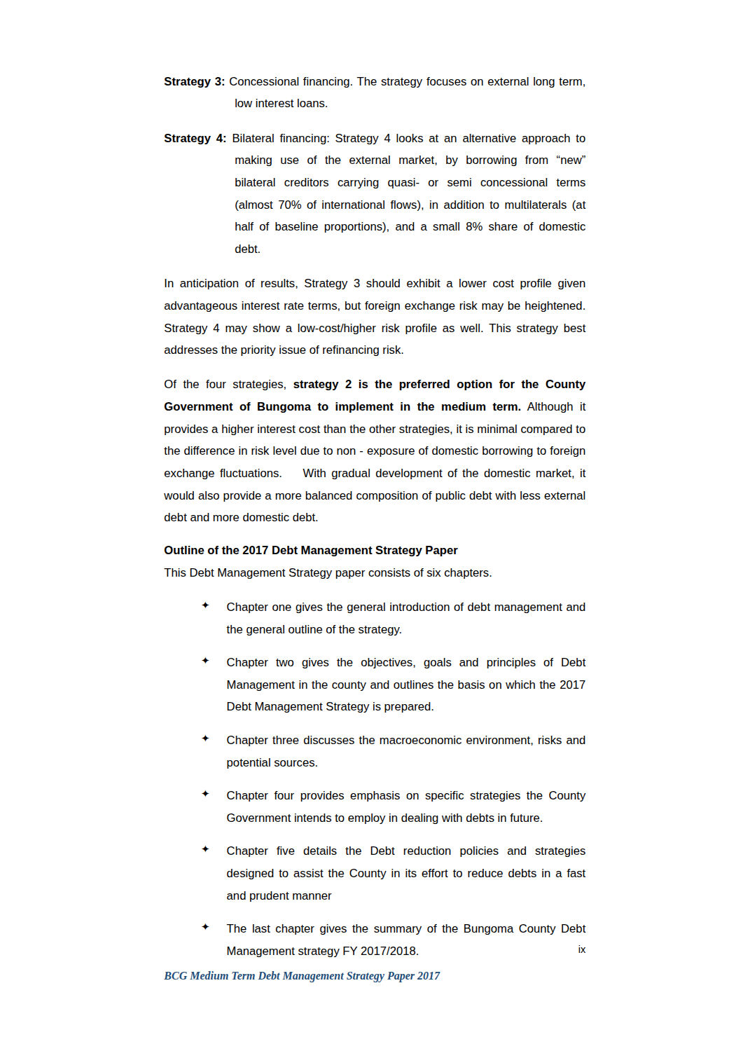Strategy 3: Concessional financing. The strategy focuses on external long term, low interest loans.
Strategy 4: Bilateral financing: Strategy 4 looks at an alternative approach to making use of the external market, by borrowing from “new” bilateral creditors carrying quasi- or semi concessional terms (almost 70% of international flows), in addition to multilaterals (at half of baseline proportions), and a small 8% share of domestic debt.
In anticipation of results, Strategy 3 should exhibit a lower cost profile given advantageous interest rate terms, but foreign exchange risk may be heightened. Strategy 4 may show a low-cost/higher risk profile as well. This strategy best addresses the priority issue of refinancing risk.
Of the four strategies, strategy 2 is the preferred option for the County Government of Bungoma to implement in the medium term. Although it provides a higher interest cost than the other strategies, it is minimal compared to the difference in risk level due to non - exposure of domestic borrowing to foreign exchange fluctuations. With gradual development of the domestic market, it would also provide a more balanced composition of public debt with less external debt and more domestic debt.
Outline of the 2017 Debt Management Strategy Paper
This Debt Management Strategy paper consists of six chapters.
Chapter one gives the general introduction of debt management and the general outline of the strategy.
Chapter two gives the objectives, goals and principles of Debt Management in the county and outlines the basis on which the 2017 Debt Management Strategy is prepared.
Chapter three discusses the macroeconomic environment, risks and potential sources.
Chapter four provides emphasis on specific strategies the County Government intends to employ in dealing with debts in future.
Chapter five details the Debt reduction policies and strategies designed to assist the County in its effort to reduce debts in a fast and prudent manner
The last chapter gives the summary of the Bungoma County Debt Management strategy FY 2017/2018.
ix
BCG Medium Term Debt Management Strategy Paper 2017